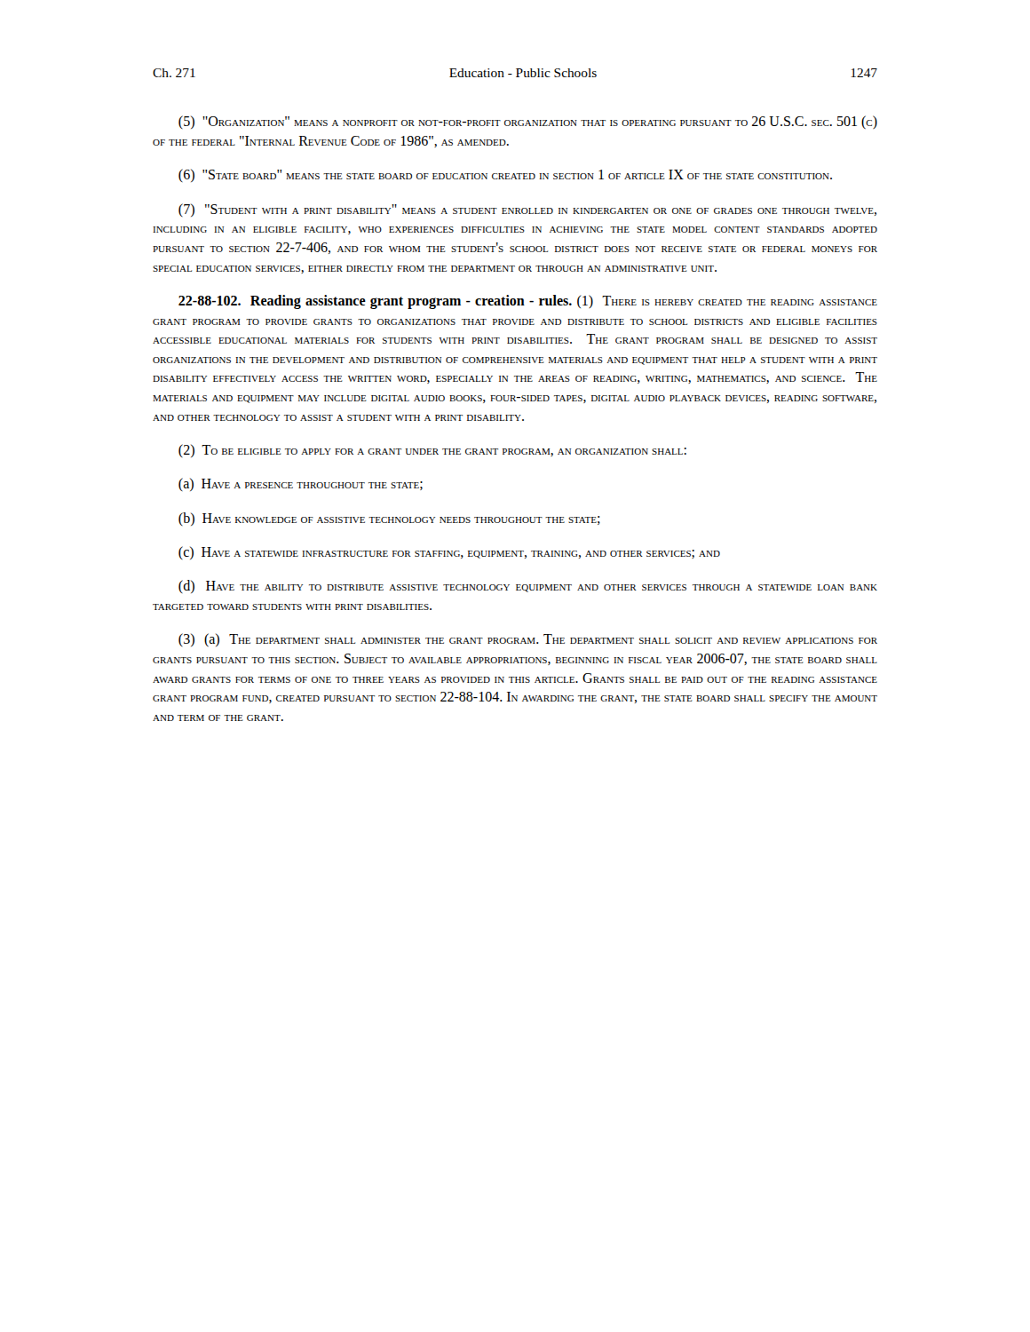Ch. 271 Education - Public Schools 1247
(5) "Organization" means a nonprofit or not-for-profit organization that is operating pursuant to 26 U.S.C. sec. 501 (c) of the federal "Internal Revenue Code of 1986", as amended.
(6) "State board" means the state board of education created in section 1 of article IX of the state constitution.
(7) "Student with a print disability" means a student enrolled in kindergarten or one of grades one through twelve, including in an eligible facility, who experiences difficulties in achieving the state model content standards adopted pursuant to section 22-7-406, and for whom the student's school district does not receive state or federal moneys for special education services, either directly from the department or through an administrative unit.
22-88-102. Reading assistance grant program - creation - rules. (1) There is hereby created the reading assistance grant program to provide grants to organizations that provide and distribute to school districts and eligible facilities accessible educational materials for students with print disabilities. The grant program shall be designed to assist organizations in the development and distribution of comprehensive materials and equipment that help a student with a print disability effectively access the written word, especially in the areas of reading, writing, mathematics, and science. The materials and equipment may include digital audio books, four-sided tapes, digital audio playback devices, reading software, and other technology to assist a student with a print disability.
(2) To be eligible to apply for a grant under the grant program, an organization shall:
(a) Have a presence throughout the state;
(b) Have knowledge of assistive technology needs throughout the state;
(c) Have a statewide infrastructure for staffing, equipment, training, and other services; and
(d) Have the ability to distribute assistive technology equipment and other services through a statewide loan bank targeted toward students with print disabilities.
(3) (a) The department shall administer the grant program. The department shall solicit and review applications for grants pursuant to this section. Subject to available appropriations, beginning in fiscal year 2006-07, the state board shall award grants for terms of one to three years as provided in this article. Grants shall be paid out of the reading assistance grant program fund, created pursuant to section 22-88-104. In awarding the grant, the state board shall specify the amount and term of the grant.